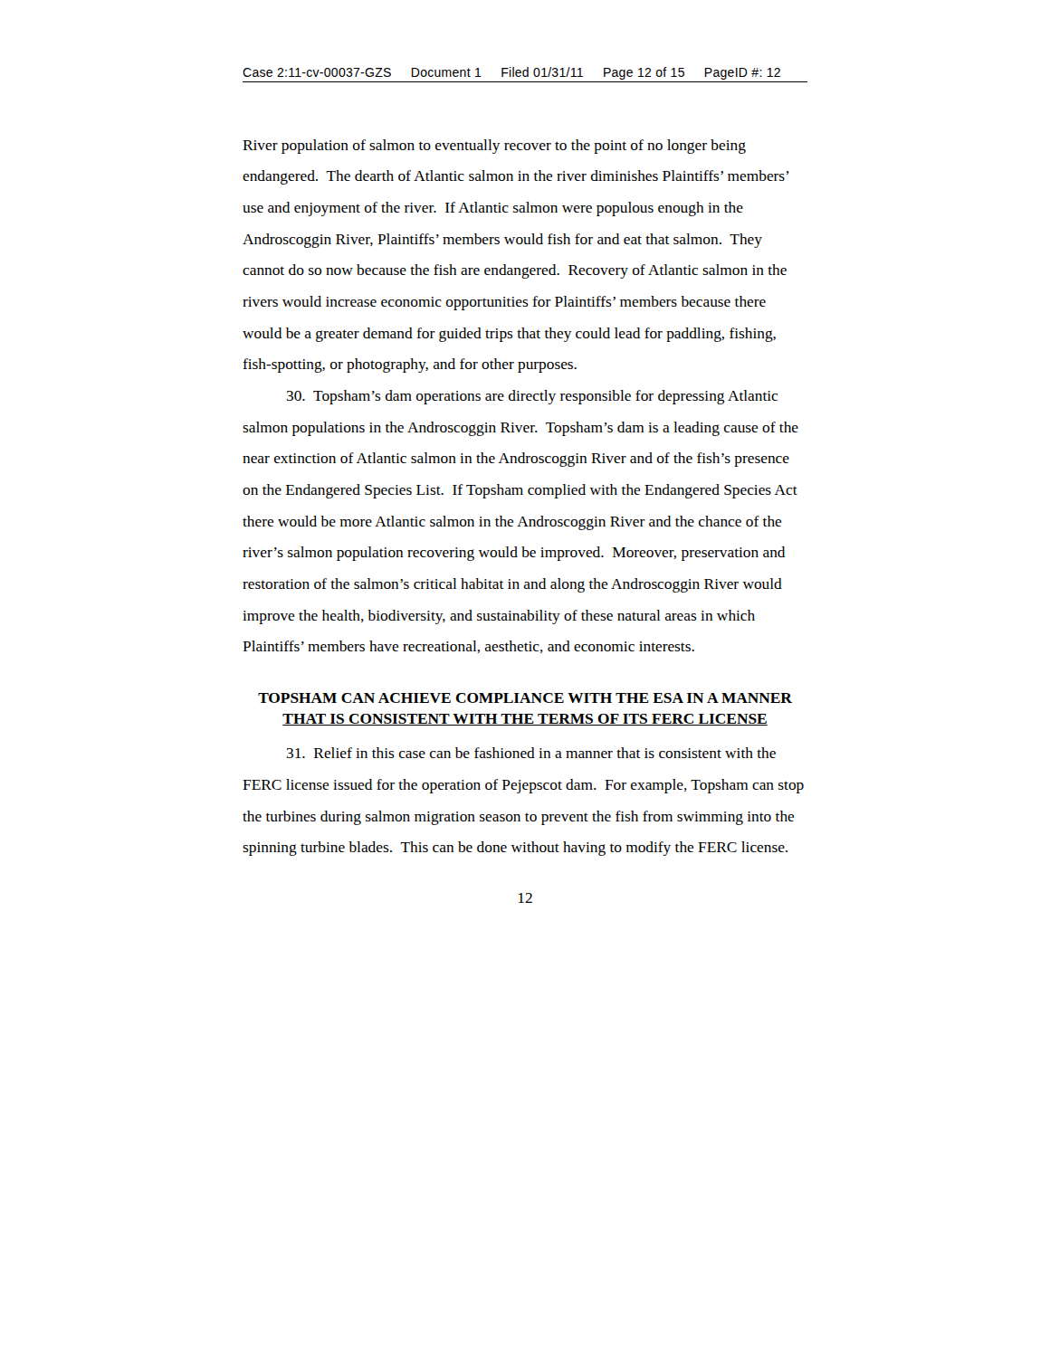Case 2:11-cv-00037-GZS Document 1 Filed 01/31/11 Page 12 of 15 PageID #: 12
River population of salmon to eventually recover to the point of no longer being endangered. The dearth of Atlantic salmon in the river diminishes Plaintiffs’ members’ use and enjoyment of the river. If Atlantic salmon were populous enough in the Androscoggin River, Plaintiffs’ members would fish for and eat that salmon. They cannot do so now because the fish are endangered. Recovery of Atlantic salmon in the rivers would increase economic opportunities for Plaintiffs’ members because there would be a greater demand for guided trips that they could lead for paddling, fishing, fish-spotting, or photography, and for other purposes.
30. Topsham’s dam operations are directly responsible for depressing Atlantic salmon populations in the Androscoggin River. Topsham’s dam is a leading cause of the near extinction of Atlantic salmon in the Androscoggin River and of the fish’s presence on the Endangered Species List. If Topsham complied with the Endangered Species Act there would be more Atlantic salmon in the Androscoggin River and the chance of the river’s salmon population recovering would be improved. Moreover, preservation and restoration of the salmon’s critical habitat in and along the Androscoggin River would improve the health, biodiversity, and sustainability of these natural areas in which Plaintiffs’ members have recreational, aesthetic, and economic interests.
TOPSHAM CAN ACHIEVE COMPLIANCE WITH THE ESA IN A MANNER
THAT IS CONSISTENT WITH THE TERMS OF ITS FERC LICENSE
31. Relief in this case can be fashioned in a manner that is consistent with the FERC license issued for the operation of Pejepscot dam. For example, Topsham can stop the turbines during salmon migration season to prevent the fish from swimming into the spinning turbine blades. This can be done without having to modify the FERC license.
12